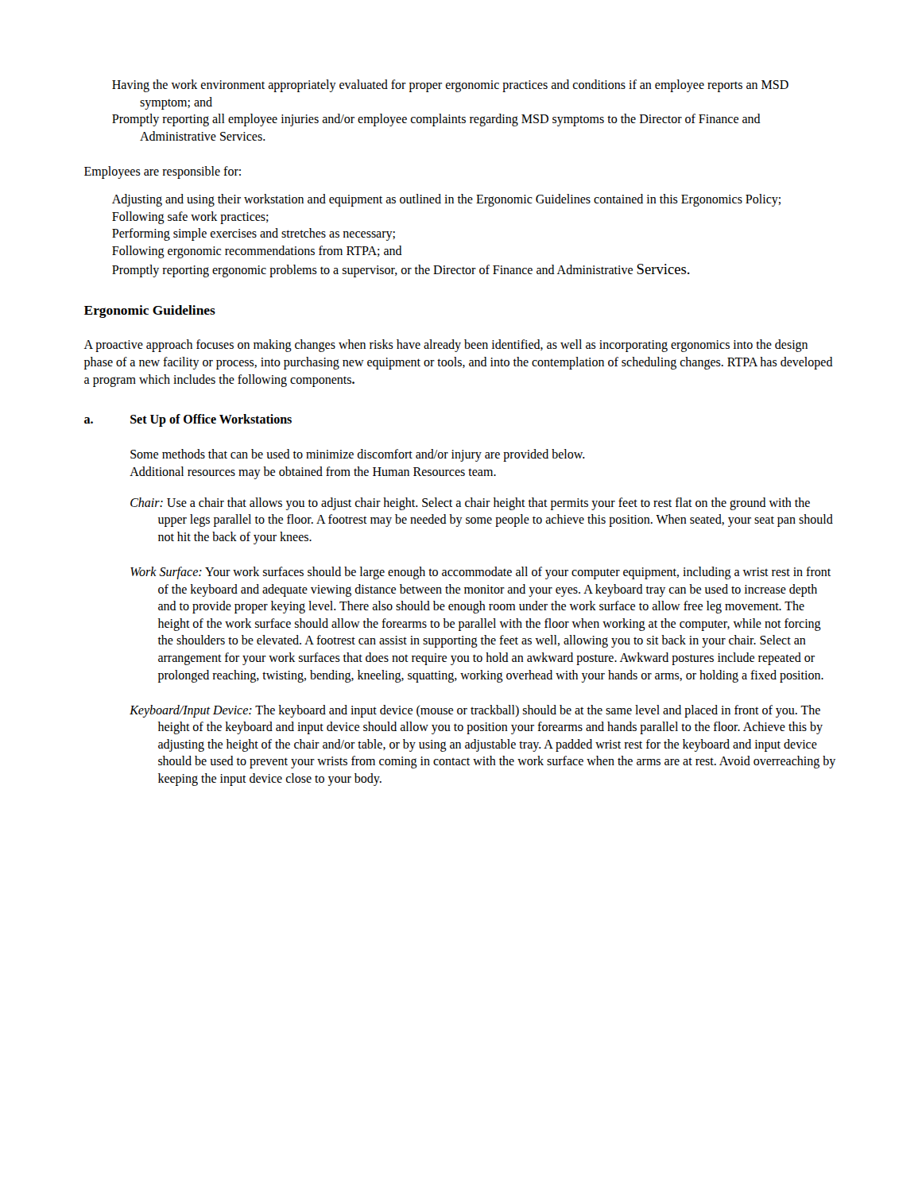Having the work environment appropriately evaluated for proper ergonomic practices and conditions if an employee reports an MSD symptom; and
Promptly reporting all employee injuries and/or employee complaints regarding MSD symptoms to the Director of Finance and Administrative Services.
Employees are responsible for:
Adjusting and using their workstation and equipment as outlined in the Ergonomic Guidelines contained in this Ergonomics Policy;
Following safe work practices;
Performing simple exercises and stretches as necessary;
Following ergonomic recommendations from RTPA; and
Promptly reporting ergonomic problems to a supervisor, or the Director of Finance and Administrative Services.
Ergonomic Guidelines
A proactive approach focuses on making changes when risks have already been identified, as well as incorporating ergonomics into the design phase of a new facility or process, into purchasing new equipment or tools, and into the contemplation of scheduling changes. RTPA has developed a program which includes the following components.
a. Set Up of Office Workstations
Some methods that can be used to minimize discomfort and/or injury are provided below.
Additional resources may be obtained from the Human Resources team.
Chair: Use a chair that allows you to adjust chair height. Select a chair height that permits your feet to rest flat on the ground with the upper legs parallel to the floor. A footrest may be needed by some people to achieve this position. When seated, your seat pan should not hit the back of your knees.
Work Surface: Your work surfaces should be large enough to accommodate all of your computer equipment, including a wrist rest in front of the keyboard and adequate viewing distance between the monitor and your eyes. A keyboard tray can be used to increase depth and to provide proper keying level. There also should be enough room under the work surface to allow free leg movement. The height of the work surface should allow the forearms to be parallel with the floor when working at the computer, while not forcing the shoulders to be elevated. A footrest can assist in supporting the feet as well, allowing you to sit back in your chair. Select an arrangement for your work surfaces that does not require you to hold an awkward posture. Awkward postures include repeated or prolonged reaching, twisting, bending, kneeling, squatting, working overhead with your hands or arms, or holding a fixed position.
Keyboard/Input Device: The keyboard and input device (mouse or trackball) should be at the same level and placed in front of you. The height of the keyboard and input device should allow you to position your forearms and hands parallel to the floor. Achieve this by adjusting the height of the chair and/or table, or by using an adjustable tray. A padded wrist rest for the keyboard and input device should be used to prevent your wrists from coming in contact with the work surface when the arms are at rest. Avoid overreaching by keeping the input device close to your body.